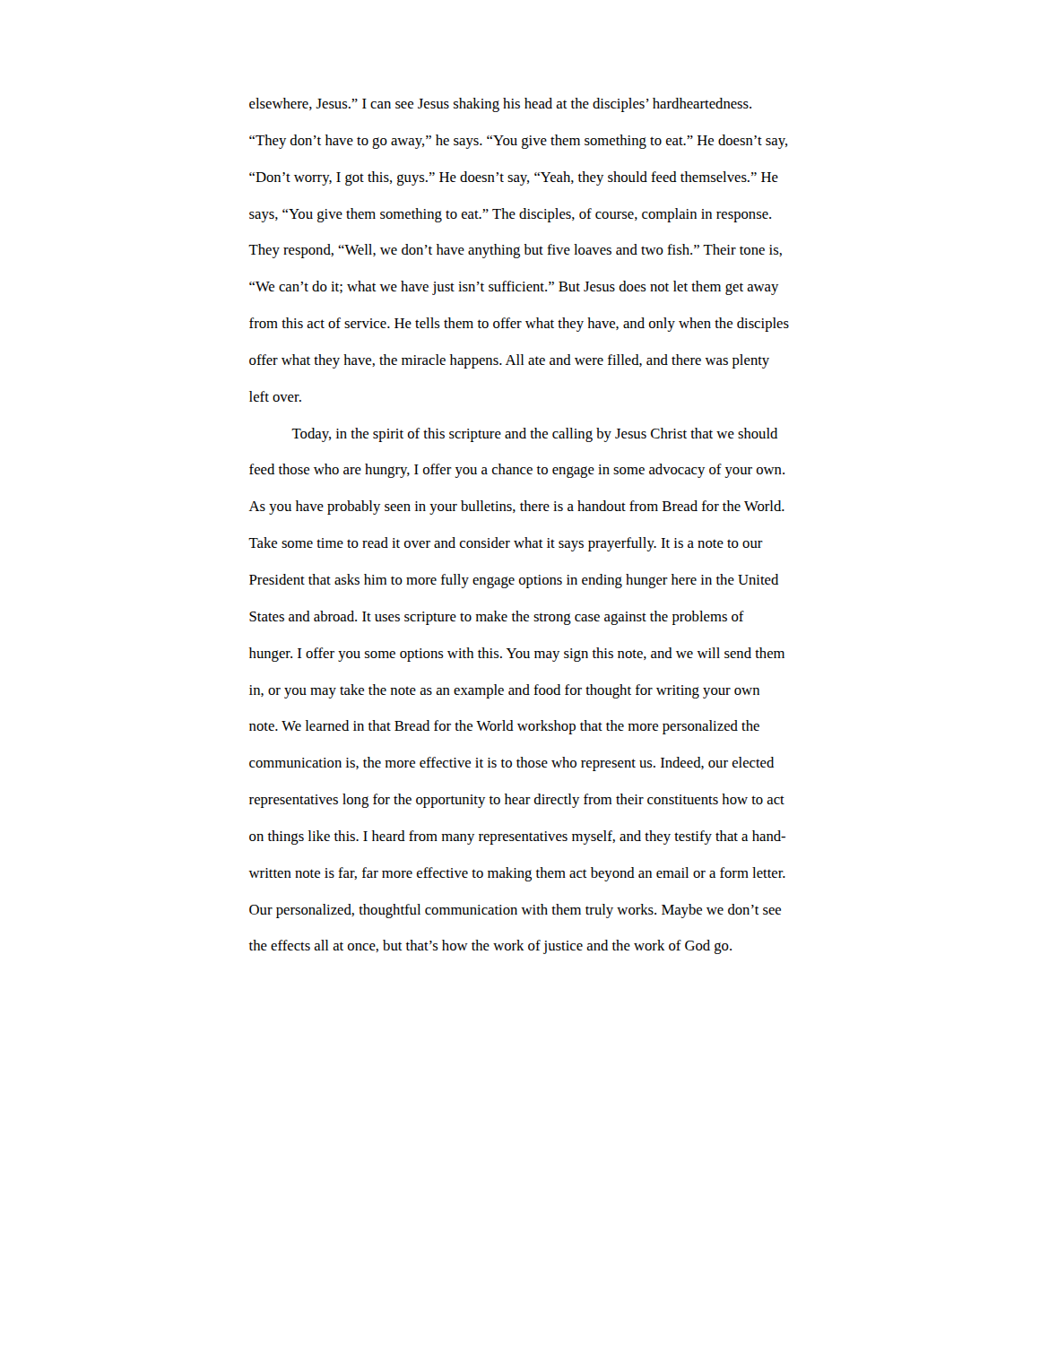elsewhere, Jesus.” I can see Jesus shaking his head at the disciples’ hardheartedness. “They don’t have to go away,” he says. “You give them something to eat.” He doesn’t say, “Don’t worry, I got this, guys.” He doesn’t say, “Yeah, they should feed themselves.” He says, “You give them something to eat.” The disciples, of course, complain in response. They respond, “Well, we don’t have anything but five loaves and two fish.” Their tone is, “We can’t do it; what we have just isn’t sufficient.” But Jesus does not let them get away from this act of service. He tells them to offer what they have, and only when the disciples offer what they have, the miracle happens. All ate and were filled, and there was plenty left over.
Today, in the spirit of this scripture and the calling by Jesus Christ that we should feed those who are hungry, I offer you a chance to engage in some advocacy of your own. As you have probably seen in your bulletins, there is a handout from Bread for the World. Take some time to read it over and consider what it says prayerfully. It is a note to our President that asks him to more fully engage options in ending hunger here in the United States and abroad. It uses scripture to make the strong case against the problems of hunger. I offer you some options with this. You may sign this note, and we will send them in, or you may take the note as an example and food for thought for writing your own note. We learned in that Bread for the World workshop that the more personalized the communication is, the more effective it is to those who represent us. Indeed, our elected representatives long for the opportunity to hear directly from their constituents how to act on things like this. I heard from many representatives myself, and they testify that a hand-written note is far, far more effective to making them act beyond an email or a form letter. Our personalized, thoughtful communication with them truly works. Maybe we don’t see the effects all at once, but that’s how the work of justice and the work of God go.